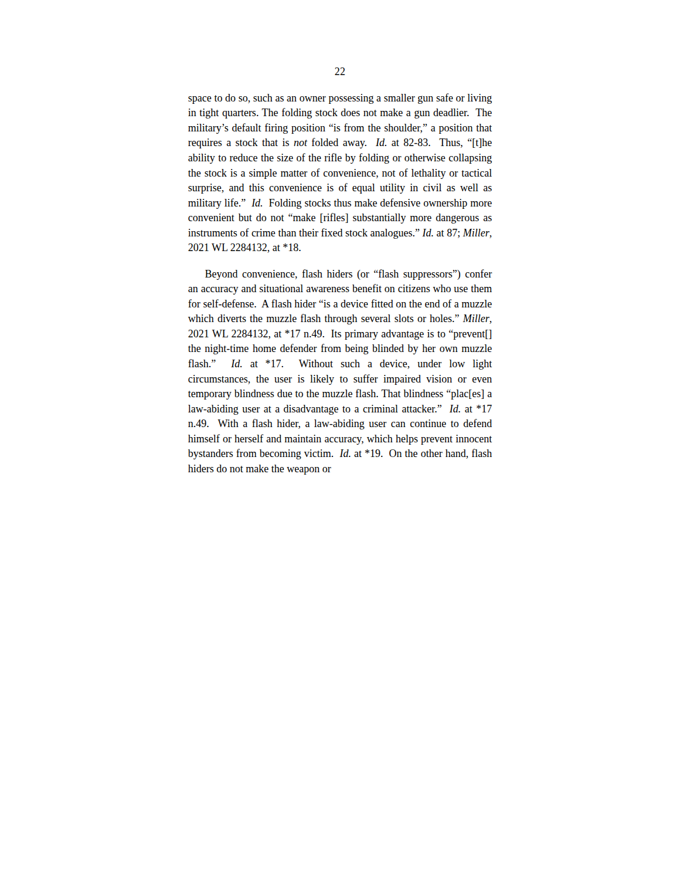22
space to do so, such as an owner possessing a smaller gun safe or living in tight quarters. The folding stock does not make a gun deadlier. The military’s default firing position “is from the shoulder,” a position that requires a stock that is not folded away. Id. at 82-83. Thus, “[t]he ability to reduce the size of the rifle by folding or otherwise collapsing the stock is a simple matter of convenience, not of lethality or tactical surprise, and this convenience is of equal utility in civil as well as military life.” Id. Folding stocks thus make defensive ownership more convenient but do not “make [rifles] substantially more dangerous as instruments of crime than their fixed stock analogues.” Id. at 87; Miller, 2021 WL 2284132, at *18.
Beyond convenience, flash hiders (or “flash suppressors”) confer an accuracy and situational awareness benefit on citizens who use them for self-defense. A flash hider “is a device fitted on the end of a muzzle which diverts the muzzle flash through several slots or holes.” Miller, 2021 WL 2284132, at *17 n.49. Its primary advantage is to “prevent[] the night-time home defender from being blinded by her own muzzle flash.” Id. at *17. Without such a device, under low light circumstances, the user is likely to suffer impaired vision or even temporary blindness due to the muzzle flash. That blindness “plac[es] a law-abiding user at a disadvantage to a criminal attacker.” Id. at *17 n.49. With a flash hider, a law-abiding user can continue to defend himself or herself and maintain accuracy, which helps prevent innocent bystanders from becoming victim. Id. at *19. On the other hand, flash hiders do not make the weapon or